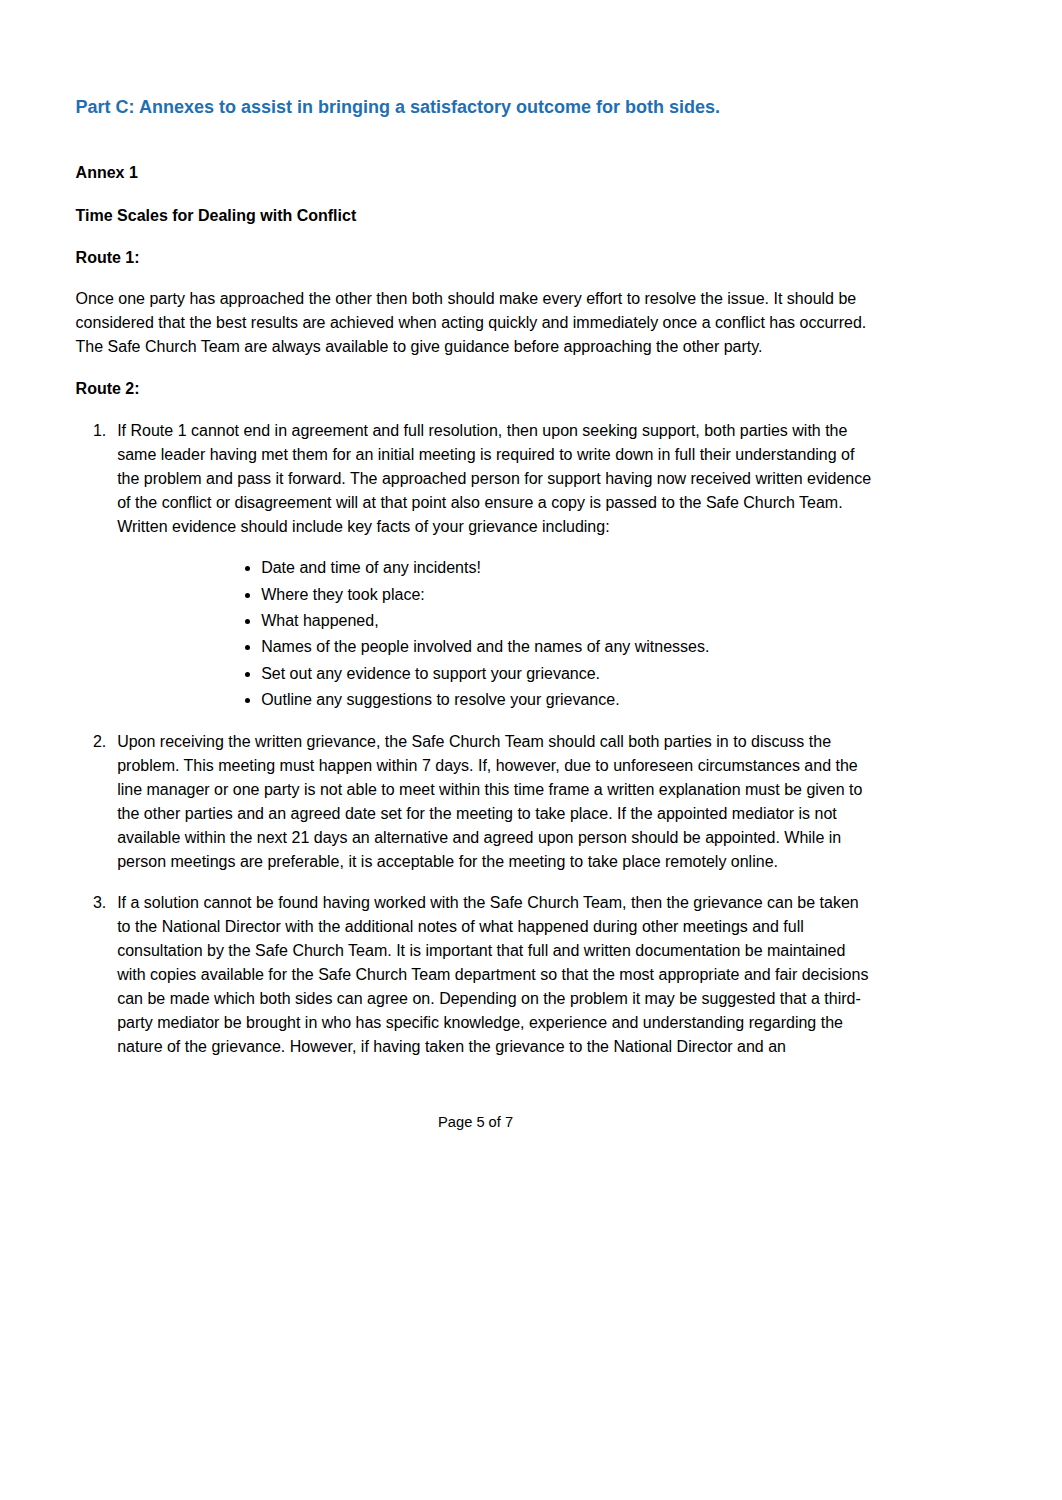Part C: Annexes to assist in bringing a satisfactory outcome for both sides.
Annex 1
Time Scales for Dealing with Conflict
Route 1:
Once one party has approached the other then both should make every effort to resolve the issue. It should be considered that the best results are achieved when acting quickly and immediately once a conflict has occurred. The Safe Church Team are always available to give guidance before approaching the other party.
Route 2:
If Route 1 cannot end in agreement and full resolution, then upon seeking support, both parties with the same leader having met them for an initial meeting is required to write down in full their understanding of the problem and pass it forward. The approached person for support having now received written evidence of the conflict or disagreement will at that point also ensure a copy is passed to the Safe Church Team. Written evidence should include key facts of your grievance including:
Date and time of any incidents!
Where they took place:
What happened,
Names of the people involved and the names of any witnesses.
Set out any evidence to support your grievance.
Outline any suggestions to resolve your grievance.
Upon receiving the written grievance, the Safe Church Team should call both parties in to discuss the problem. This meeting must happen within 7 days. If, however, due to unforeseen circumstances and the line manager or one party is not able to meet within this time frame a written explanation must be given to the other parties and an agreed date set for the meeting to take place. If the appointed mediator is not available within the next 21 days an alternative and agreed upon person should be appointed. While in person meetings are preferable, it is acceptable for the meeting to take place remotely online.
If a solution cannot be found having worked with the Safe Church Team, then the grievance can be taken to the National Director with the additional notes of what happened during other meetings and full consultation by the Safe Church Team. It is important that full and written documentation be maintained with copies available for the Safe Church Team department so that the most appropriate and fair decisions can be made which both sides can agree on. Depending on the problem it may be suggested that a third-party mediator be brought in who has specific knowledge, experience and understanding regarding the nature of the grievance. However, if having taken the grievance to the National Director and an
Page 5 of 7